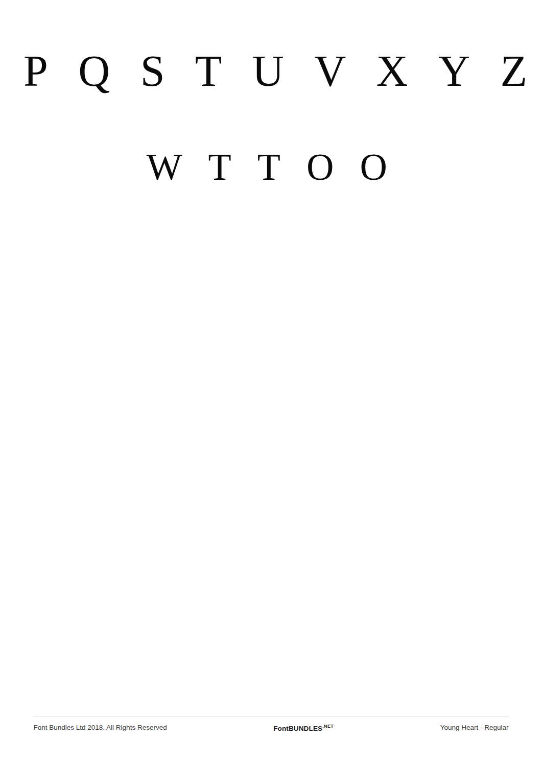P Q S T U V X Y Z
W T T O O
Font Bundles Ltd 2018. All Rights Reserved
FontBUNDLES.NET
Young Heart - Regular